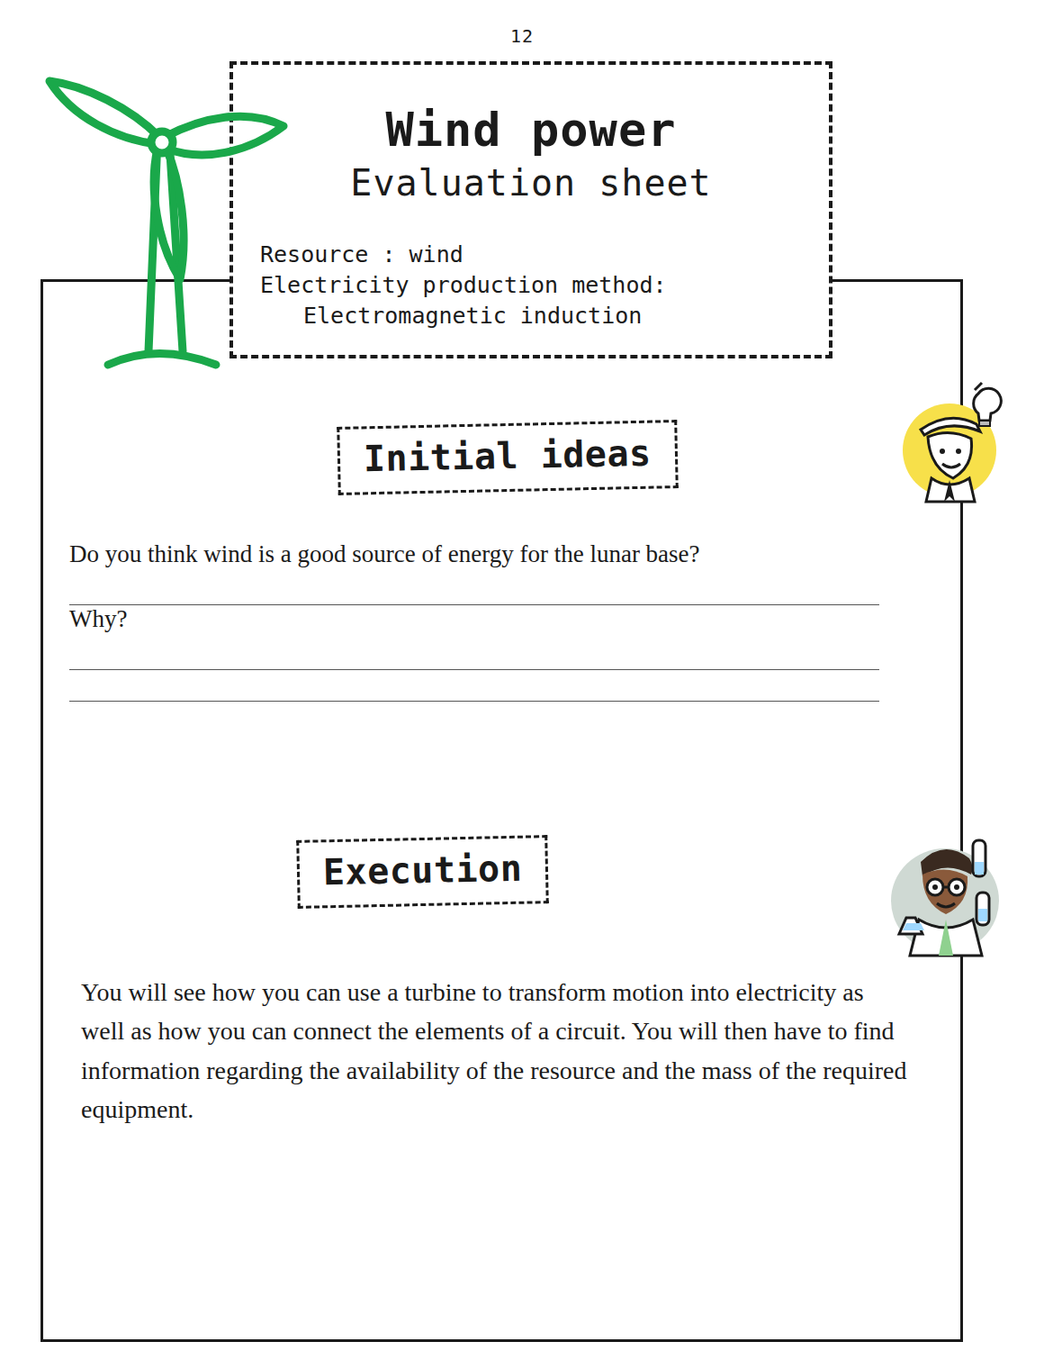12
Wind power
Evaluation sheet
Resource : wind
Electricity production method: Electromagnetic induction
Initial ideas
Do you think wind is a good source of energy for the lunar base?
Why?
Execution
You will see how you can use a turbine to transform motion into electricity as well as how you can connect the elements of a circuit. You will then have to find information regarding the availability of the resource and the mass of the required equipment.